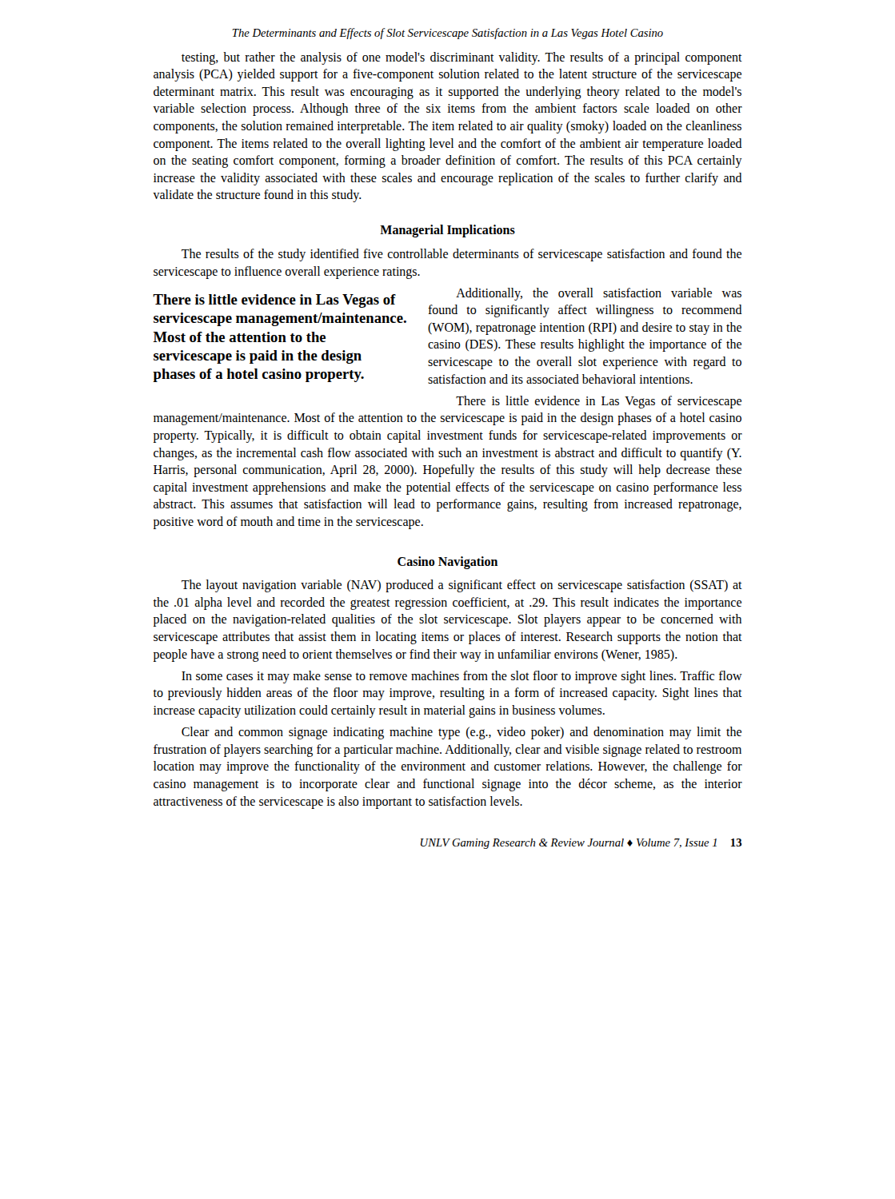The Determinants and Effects of Slot Servicescape Satisfaction in a Las Vegas Hotel Casino
testing, but rather the analysis of one model's discriminant validity. The results of a principal component analysis (PCA) yielded support for a five-component solution related to the latent structure of the servicescape determinant matrix. This result was encouraging as it supported the underlying theory related to the model's variable selection process. Although three of the six items from the ambient factors scale loaded on other components, the solution remained interpretable. The item related to air quality (smoky) loaded on the cleanliness component. The items related to the overall lighting level and the comfort of the ambient air temperature loaded on the seating comfort component, forming a broader definition of comfort. The results of this PCA certainly increase the validity associated with these scales and encourage replication of the scales to further clarify and validate the structure found in this study.
Managerial Implications
The results of the study identified five controllable determinants of servicescape satisfaction and found the servicescape to influence overall experience ratings.
There is little evidence in Las Vegas of servicescape management/maintenance. Most of the attention to the servicescape is paid in the design phases of a hotel casino property.
Additionally, the overall satisfaction variable was found to significantly affect willingness to recommend (WOM), repatronage intention (RPI) and desire to stay in the casino (DES). These results highlight the importance of the servicescape to the overall slot experience with regard to satisfaction and its associated behavioral intentions.
There is little evidence in Las Vegas of servicescape management/maintenance. Most of the attention to the servicescape is paid in the design phases of a hotel casino property. Typically, it is difficult to obtain capital investment funds for servicescape-related improvements or changes, as the incremental cash flow associated with such an investment is abstract and difficult to quantify (Y. Harris, personal communication, April 28, 2000). Hopefully the results of this study will help decrease these capital investment apprehensions and make the potential effects of the servicescape on casino performance less abstract. This assumes that satisfaction will lead to performance gains, resulting from increased repatronage, positive word of mouth and time in the servicescape.
Casino Navigation
The layout navigation variable (NAV) produced a significant effect on servicescape satisfaction (SSAT) at the .01 alpha level and recorded the greatest regression coefficient, at .29. This result indicates the importance placed on the navigation-related qualities of the slot servicescape. Slot players appear to be concerned with servicescape attributes that assist them in locating items or places of interest. Research supports the notion that people have a strong need to orient themselves or find their way in unfamiliar environs (Wener, 1985).
In some cases it may make sense to remove machines from the slot floor to improve sight lines. Traffic flow to previously hidden areas of the floor may improve, resulting in a form of increased capacity. Sight lines that increase capacity utilization could certainly result in material gains in business volumes.
Clear and common signage indicating machine type (e.g., video poker) and denomination may limit the frustration of players searching for a particular machine. Additionally, clear and visible signage related to restroom location may improve the functionality of the environment and customer relations. However, the challenge for casino management is to incorporate clear and functional signage into the décor scheme, as the interior attractiveness of the servicescape is also important to satisfaction levels.
UNLV Gaming Research & Review Journal ♦ Volume 7, Issue 1 13